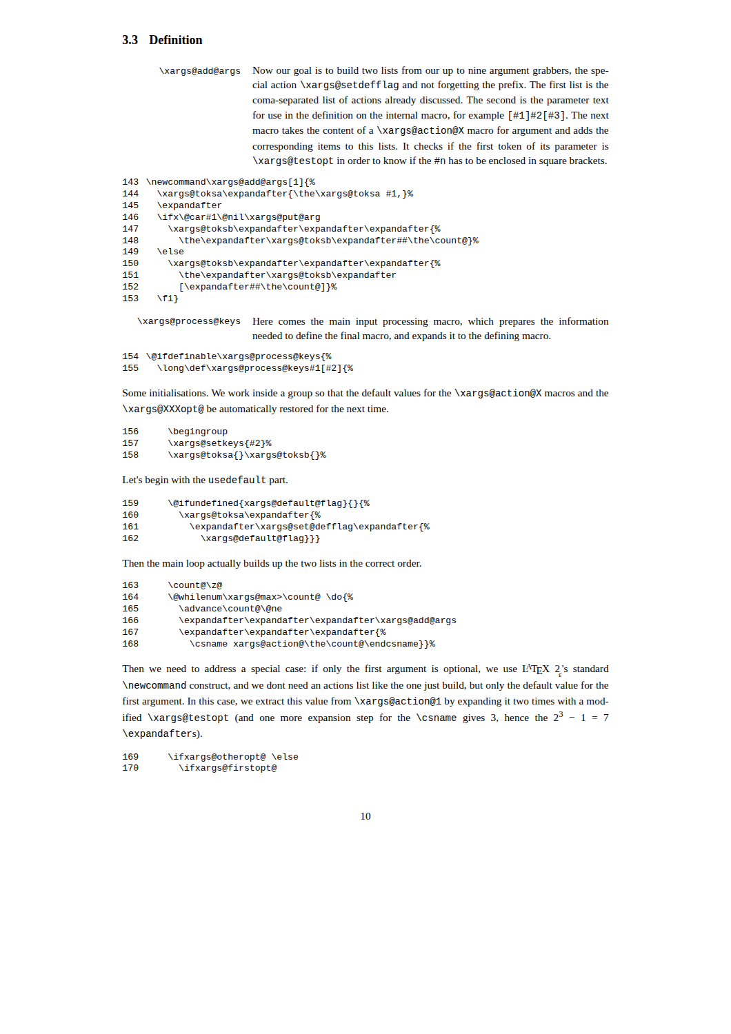3.3 Definition
\xargs@add@args
Now our goal is to build two lists from our up to nine argument grabbers, the special action \xargs@setdefflag and not forgetting the prefix. The first list is the coma-separated list of actions already discussed. The second is the parameter text for use in the definition on the internal macro, for example [#1]#2[#3]. The next macro takes the content of a \xargs@action@X macro for argument and adds the corresponding items to this lists. It checks if the first token of its parameter is \xargs@testopt in order to know if the #n has to be enclosed in square brackets.
143\newcommand\xargs@add@args[1]{% 144 \xargs@toksa\expandafter{\the\xargs@toksa #1,}% 145 \expandafter 146 \ifx\@car#1\@nil\xargs@put@arg 147 \xargs@toksb\expandafter\expandafter\expandafter{% 148 \the\expandafter\xargs@toksb\expandafter##\the\count@}% 149 \else 150 \xargs@toksb\expandafter\expandafter\expandafter{% 151 \the\expandafter\xargs@toksb\expandafter 152 [\expandafter##\the\count@]}% 153 \fi}
\xargs@process@keys
Here comes the main input processing macro, which prepares the information needed to define the final macro, and expands it to the defining macro.
154\@ifdefinable\xargs@process@keys{% 155 \long\def\xargs@process@keys#1[#2]{%
Some initialisations. We work inside a group so that the default values for the \xargs@action@X macros and the \xargs@XXXopt@ be automatically restored for the next time.
156 \begingroup 157 \xargs@setkeys{#2}% 158 \xargs@toksa{}\xargs@toksb{}%
Let's begin with the usedefault part.
159 \@ifundefined{xargs@default@flag}{}{% 160 \xargs@toksa\expandafter{% 161 \expandafter\xargs@set@defflag\expandafter{% 162 \xargs@default@flag}}}
Then the main loop actually builds up the two lists in the correct order.
163 \count@\z@ 164 \@whilenum\xargs@max>\count@ \do{% 165 \advance\count@\@ne 166 \expandafter\expandafter\expandafter\xargs@add@args 167 \expandafter\expandafter\expandafter{% 168 \csname xargs@action@\the\count@\endcsname}}%
Then we need to address a special case: if only the first argument is optional, we use La Te X 2ε's standard \newcommand construct, and we dont need an actions list like the one just build, but only the default value for the first argument. In this case, we extract this value from \xargs@action@1 by expanding it two times with a modified \xargs@testopt (and one more expansion step for the \csname gives 3, hence the 23 − 1 = 7 \expandafters).
169 \ifxargs@otheropt@ \else 170 \ifxargs@firstopt@
10